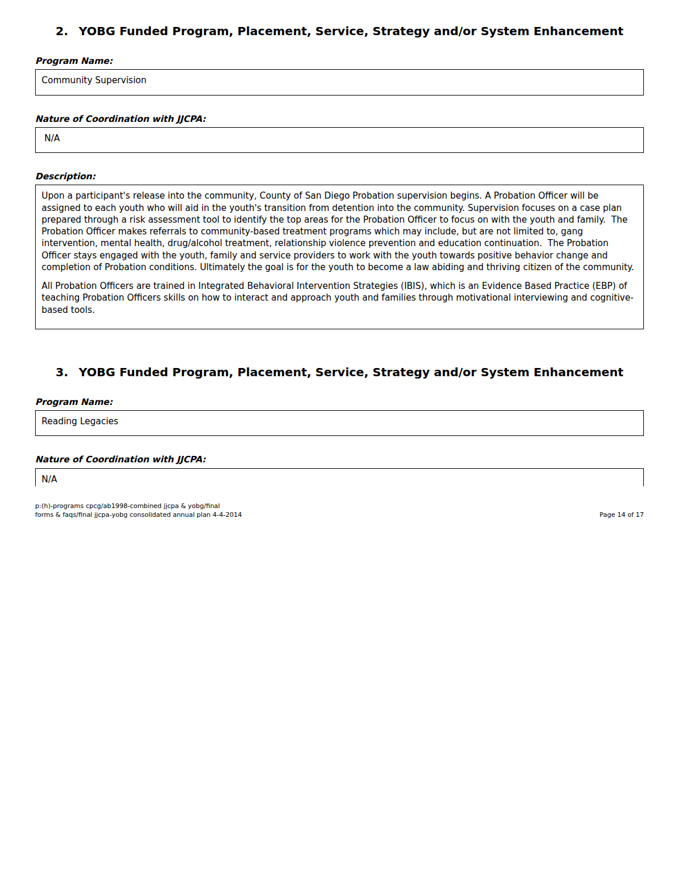2. YOBG Funded Program, Placement, Service, Strategy and/or System Enhancement
Program Name:
Community Supervision
Nature of Coordination with JJCPA:
N/A
Description:
Upon a participant's release into the community, County of San Diego Probation supervision begins. A Probation Officer will be assigned to each youth who will aid in the youth's transition from detention into the community. Supervision focuses on a case plan prepared through a risk assessment tool to identify the top areas for the Probation Officer to focus on with the youth and family. The Probation Officer makes referrals to community-based treatment programs which may include, but are not limited to, gang intervention, mental health, drug/alcohol treatment, relationship violence prevention and education continuation. The Probation Officer stays engaged with the youth, family and service providers to work with the youth towards positive behavior change and completion of Probation conditions. Ultimately the goal is for the youth to become a law abiding and thriving citizen of the community.
All Probation Officers are trained in Integrated Behavioral Intervention Strategies (IBIS), which is an Evidence Based Practice (EBP) of teaching Probation Officers skills on how to interact and approach youth and families through motivational interviewing and cognitive-based tools.
3. YOBG Funded Program, Placement, Service, Strategy and/or System Enhancement
Program Name:
Reading Legacies
Nature of Coordination with JJCPA:
N/A
p:(h)-programs cpcg/ab1998-combined jjcpa & yobg/final
forms & faqs/final jjcpa-yobg consolidated annual plan 4-4-2014
Page 14 of 17